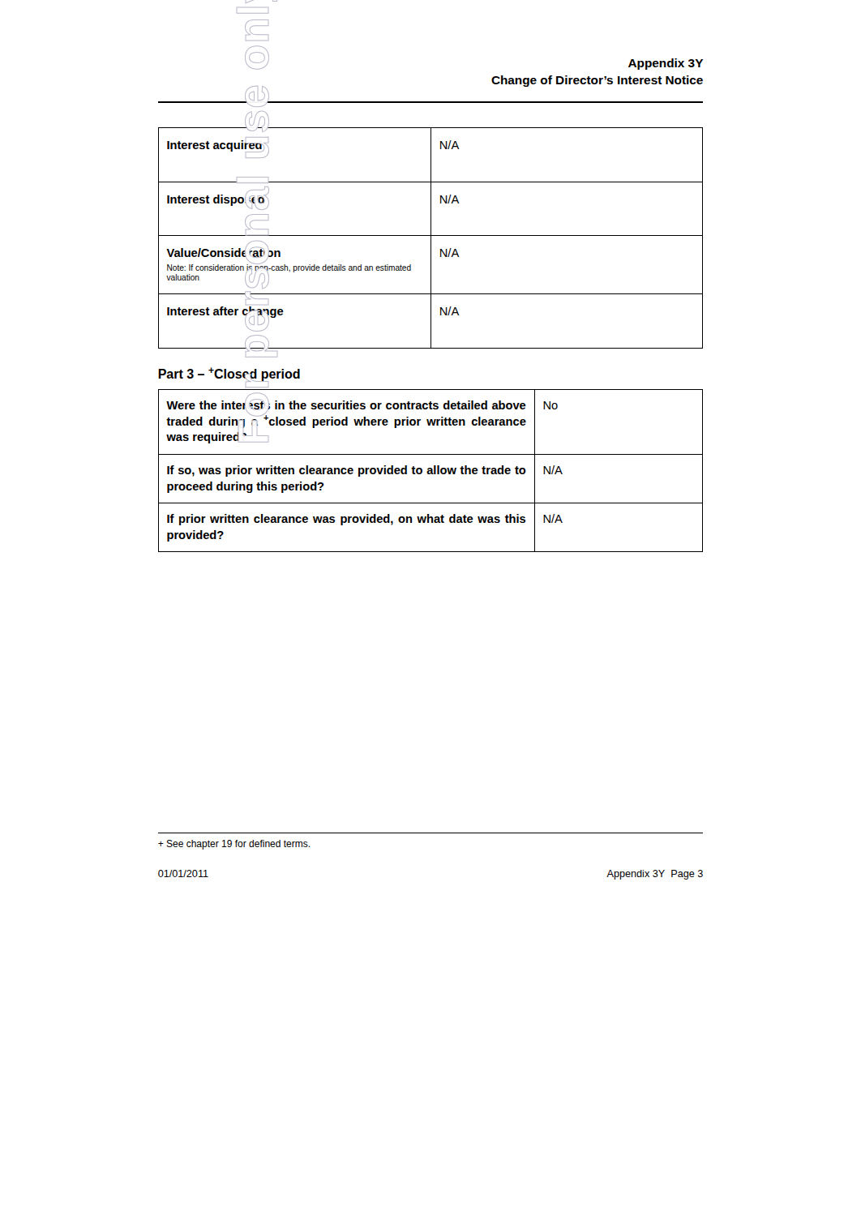For personal use only
Appendix 3Y
Change of Director’s Interest Notice
| Interest acquired | N/A |
| Interest disposed | N/A |
| Value/Consideration Note: If consideration is non-cash, provide details and an estimated valuation | N/A |
| Interest after change | N/A |
Part 3 – +Closed period
| Were the interests in the securities or contracts detailed above traded during a + closed period where prior written clearance was required? | No |
| If so, was prior written clearance provided to allow the trade to proceed during this period? | N/A |
| If prior written clearance was provided, on what date was this provided? | N/A |
+ See chapter 19 for defined terms.
01/01/2011 Appendix 3Y Page 3